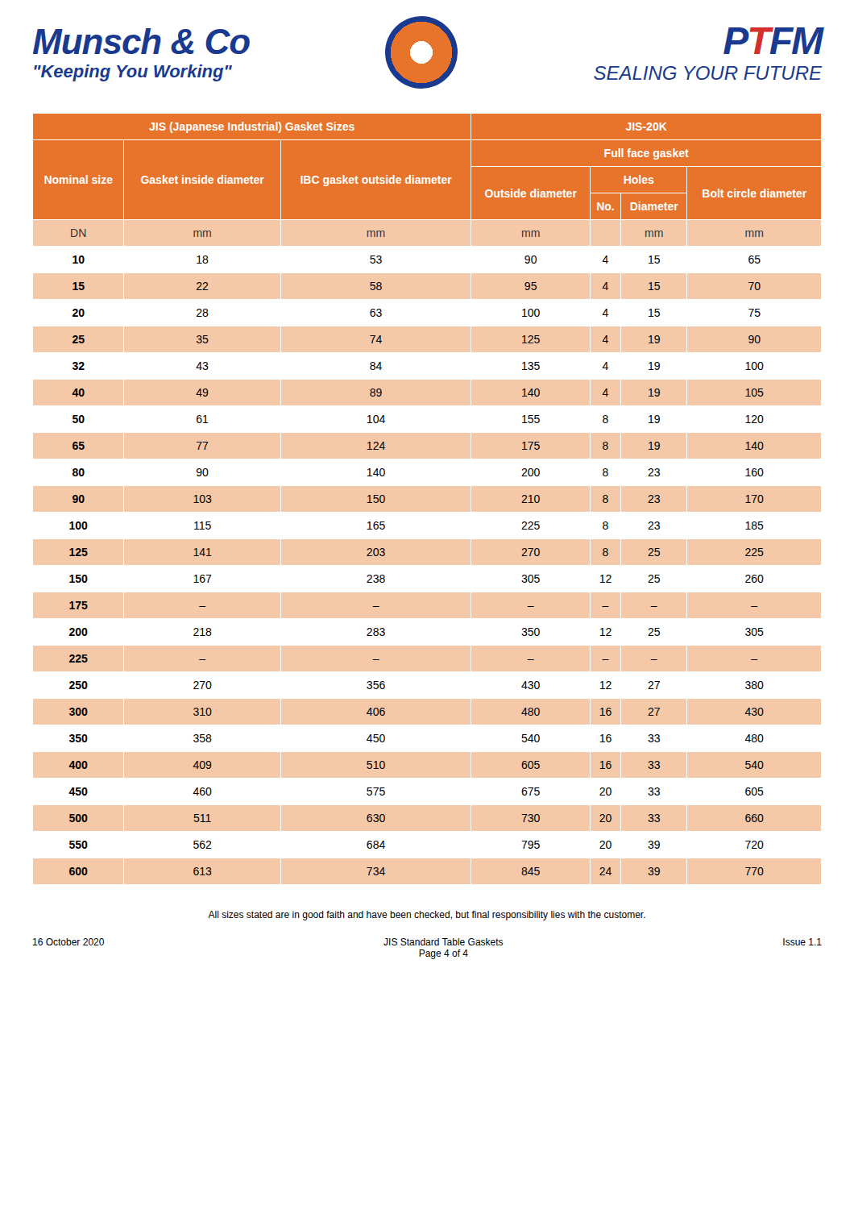Munsch & Co
"Keeping You Working"
PTFM
SEALING YOUR FUTURE
| JIS (Japanese Industrial) Gasket Sizes | JIS-20K |
| --- | --- |
| Nominal size | Gasket inside diameter | IBC gasket outside diameter | Full face gasket |
| Outside diameter | Holes | Bolt circle diameter |
| No. | Diameter |
| DN | mm | mm | mm | | mm | mm |
| 10 | 18 | 53 | 90 | 4 | 15 | 65 |
| 15 | 22 | 58 | 95 | 4 | 15 | 70 |
| 20 | 28 | 63 | 100 | 4 | 15 | 75 |
| 25 | 35 | 74 | 125 | 4 | 19 | 90 |
| 32 | 43 | 84 | 135 | 4 | 19 | 100 |
| 40 | 49 | 89 | 140 | 4 | 19 | 105 |
| 50 | 61 | 104 | 155 | 8 | 19 | 120 |
| 65 | 77 | 124 | 175 | 8 | 19 | 140 |
| 80 | 90 | 140 | 200 | 8 | 23 | 160 |
| 90 | 103 | 150 | 210 | 8 | 23 | 170 |
| 100 | 115 | 165 | 225 | 8 | 23 | 185 |
| 125 | 141 | 203 | 270 | 8 | 25 | 225 |
| 150 | 167 | 238 | 305 | 12 | 25 | 260 |
| 175 | – | – | – | – | – | – |
| 200 | 218 | 283 | 350 | 12 | 25 | 305 |
| 225 | – | – | – | – | – | – |
| 250 | 270 | 356 | 430 | 12 | 27 | 380 |
| 300 | 310 | 406 | 480 | 16 | 27 | 430 |
| 350 | 358 | 450 | 540 | 16 | 33 | 480 |
| 400 | 409 | 510 | 605 | 16 | 33 | 540 |
| 450 | 460 | 575 | 675 | 20 | 33 | 605 |
| 500 | 511 | 630 | 730 | 20 | 33 | 660 |
| 550 | 562 | 684 | 795 | 20 | 39 | 720 |
| 600 | 613 | 734 | 845 | 24 | 39 | 770 |
All sizes stated are in good faith and have been checked, but final responsibility lies with the customer.
16 October 2020
JIS Standard Table Gaskets
Page 4 of 4
Issue 1.1